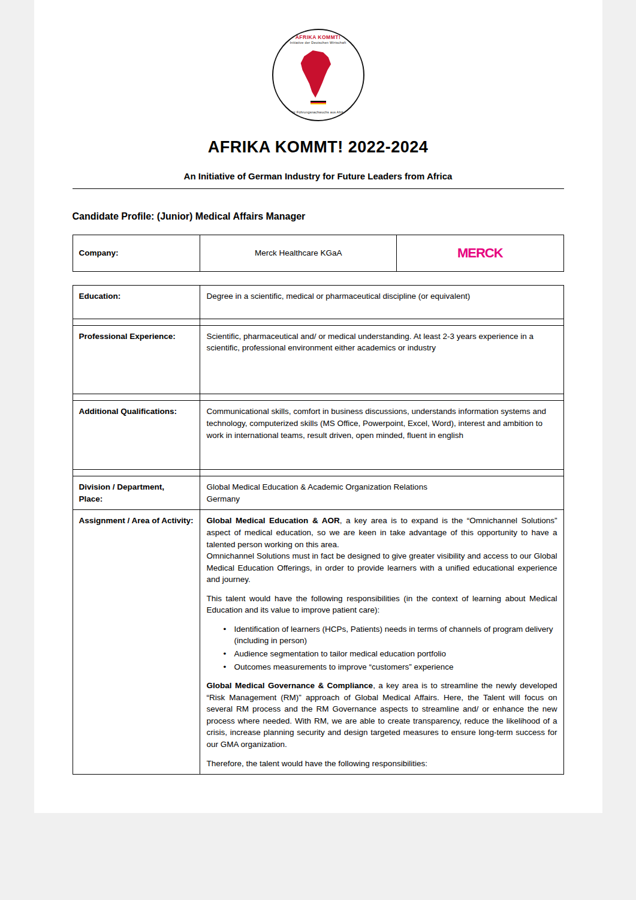AFRIKA KOMMT!
Initiative der Deutschen Wirtschaft
Für Führungsnachwuchs aus Afrika
AFRIKA KOMMT! 2022-2024
An Initiative of German Industry for Future Leaders from Africa
Candidate Profile: (Junior) Medical Affairs Manager
| Company: | Merck Healthcare KGaA | MERCK |
| Education: | Degree in a scientific, medical or pharmaceutical discipline (or equivalent) |
| Professional Experience: | Scientific, pharmaceutical and/ or medical understanding. At least 2-3 years experience in a scientific, professional environment either academics or industry |
| Additional Qualifications: | Communicational skills, comfort in business discussions, understands information systems and technology, computerized skills (MS Office, Powerpoint, Excel, Word), interest and ambition to work in international teams, result driven, open minded, fluent in english |
| Division / Department, Place: | Global Medical Education & Academic Organization Relations Germany |
| Assignment / Area of Activity: | Global Medical Education & AOR , a key area is to expand is the “Omnichannel Solutions” aspect of medical education, so we are keen in take advantage of this opportunity to have a talented person working on this area. Omnichannel Solutions must in fact be designed to give greater visibility and access to our Global Medical Education Offerings, in order to provide learners with a unified educational experience and journey. This talent would have the following responsibilities (in the context of learning about Medical Education and its value to improve patient care): Identification of learners (HCPs, Patients) needs in terms of channels of program delivery (including in person) Audience segmentation to tailor medical education portfolio Outcomes measurements to improve “customers” experience Global Medical Governance & Compliance , a key area is to streamline the newly developed “Risk Management (RM)” approach of Global Medical Affairs. Here, the Talent will focus on several RM process and the RM Governance aspects to streamline and/ or enhance the new process where needed. With RM, we are able to create transparency, reduce the likelihood of a crisis, increase planning security and design targeted measures to ensure long-term success for our GMA organization. Therefore, the talent would have the following responsibilities: |